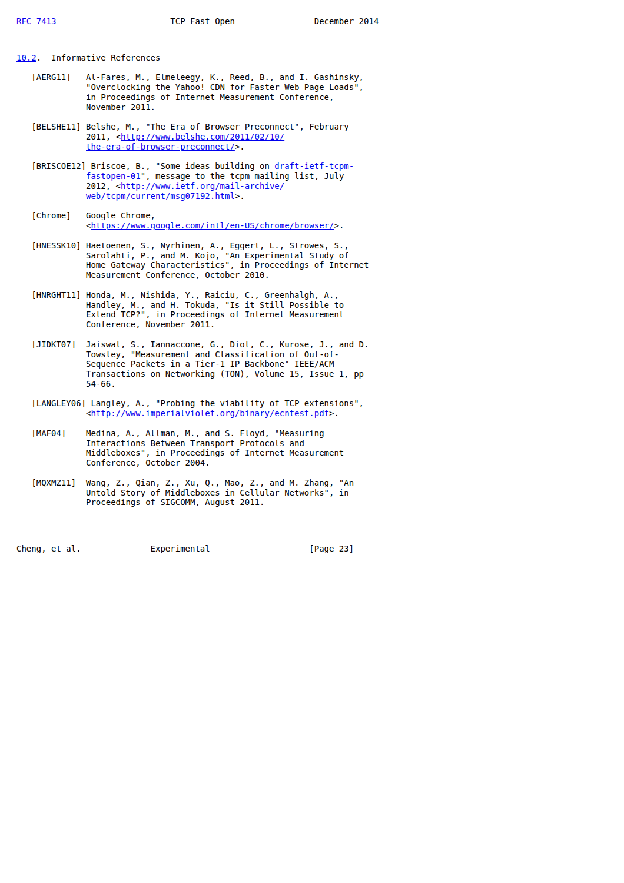RFC 7413 TCP Fast Open December 2014
10.2. Informative References [AERG11] Al-Fares, M., Elmeleegy, K., Reed, B., and I. Gashinsky, "Overclocking the Yahoo! CDN for Faster Web Page Loads", in Proceedings of Internet Measurement Conference, November 2011. [BELSHE11] Belshe, M., "The Era of Browser Preconnect", February 2011, <http://www.belshe.com/2011/02/10/ the-era-of-browser-preconnect/>. [BRISCOE12] Briscoe, B., "Some ideas building on draft-ietf-tcpm- fastopen-01", message to the tcpm mailing list, July 2012, <http://www.ietf.org/mail-archive/ web/tcpm/current/msg07192.html>. [Chrome] Google Chrome, <https://www.google.com/intl/en-US/chrome/browser/>. [HNESSK10] Haetoenen, S., Nyrhinen, A., Eggert, L., Strowes, S., Sarolahti, P., and M. Kojo, "An Experimental Study of Home Gateway Characteristics", in Proceedings of Internet Measurement Conference, October 2010. [HNRGHT11] Honda, M., Nishida, Y., Raiciu, C., Greenhalgh, A., Handley, M., and H. Tokuda, "Is it Still Possible to Extend TCP?", in Proceedings of Internet Measurement Conference, November 2011. [JIDKT07] Jaiswal, S., Iannaccone, G., Diot, C., Kurose, J., and D. Towsley, "Measurement and Classification of Out-of- Sequence Packets in a Tier-1 IP Backbone" IEEE/ACM Transactions on Networking (TON), Volume 15, Issue 1, pp 54-66. [LANGLEY06] Langley, A., "Probing the viability of TCP extensions", <http://www.imperialviolet.org/binary/ecntest.pdf>. [MAF04] Medina, A., Allman, M., and S. Floyd, "Measuring Interactions Between Transport Protocols and Middleboxes", in Proceedings of Internet Measurement Conference, October 2004. [MQXMZ11] Wang, Z., Qian, Z., Xu, Q., Mao, Z., and M. Zhang, "An Untold Story of Middleboxes in Cellular Networks", in Proceedings of SIGCOMM, August 2011.
Cheng, et al. Experimental [Page 23]